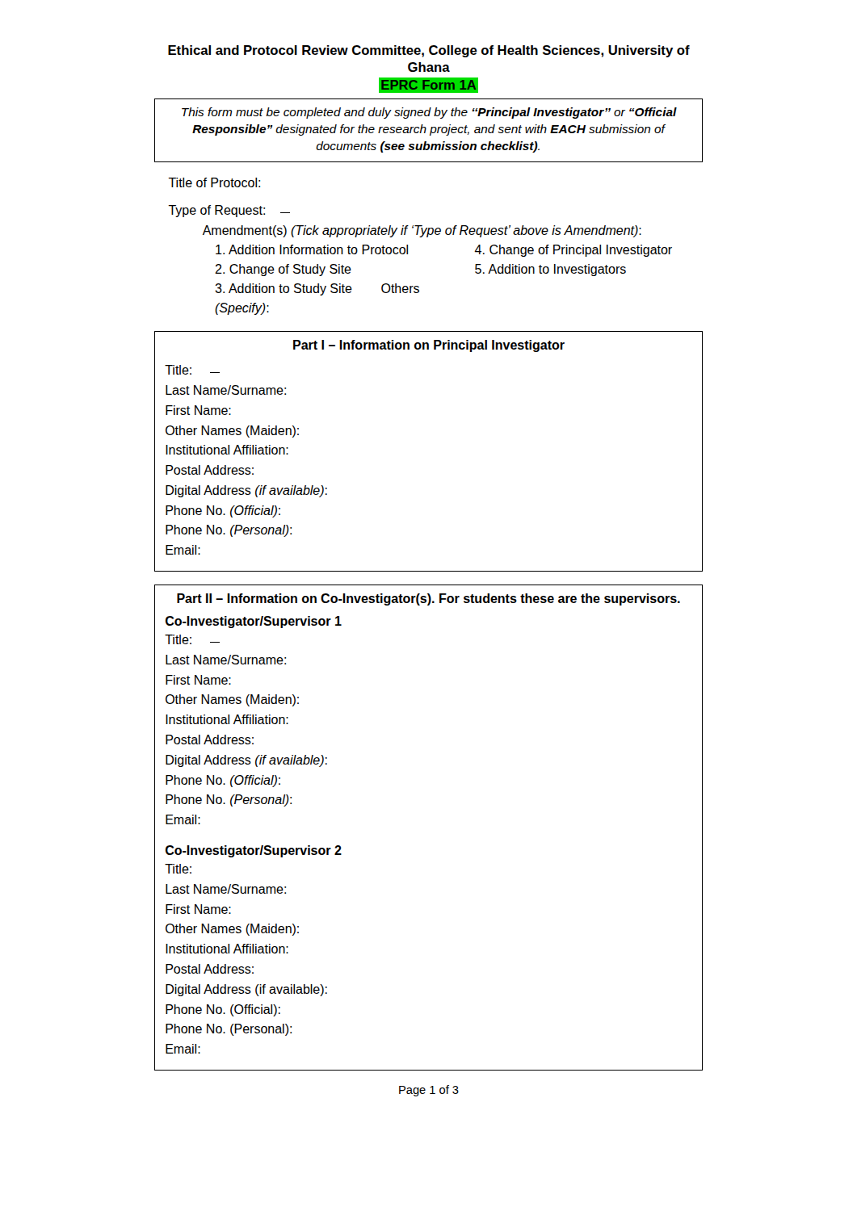Ethical and Protocol Review Committee, College of Health Sciences, University of Ghana
EPRC Form 1A
This form must be completed and duly signed by the ‘‘Principal Investigator’’ or “Official Responsible” designated for the research project, and sent with EACH submission of documents (see submission checklist).
Title of Protocol:
Type of Request:
Amendment(s) (Tick appropriately if ‘Type of Request’ above is Amendment):
| 1. Addition Information to Protocol | 4. Change of Principal Investigator |
| 2. Change of Study Site | 5. Addition to Investigators |
| 3. Addition to Study Site Others (Specify) : | |
Part I – Information on Principal Investigator
Title:
Last Name/Surname:
First Name:
Other Names (Maiden):
Institutional Affiliation:
Postal Address:
Digital Address (if available):
Phone No. (Official):
Phone No. (Personal):
Email:
Part II – Information on Co-Investigator(s). For students these are the supervisors.
Co-Investigator/Supervisor 1
Title:
Last Name/Surname:
First Name:
Other Names (Maiden):
Institutional Affiliation:
Postal Address:
Digital Address (if available):
Phone No. (Official):
Phone No. (Personal):
Email:
Co-Investigator/Supervisor 2
Title:
Last Name/Surname:
First Name:
Other Names (Maiden):
Institutional Affiliation:
Postal Address:
Digital Address (if available):
Phone No. (Official):
Phone No. (Personal):
Email:
Page 1 of 3